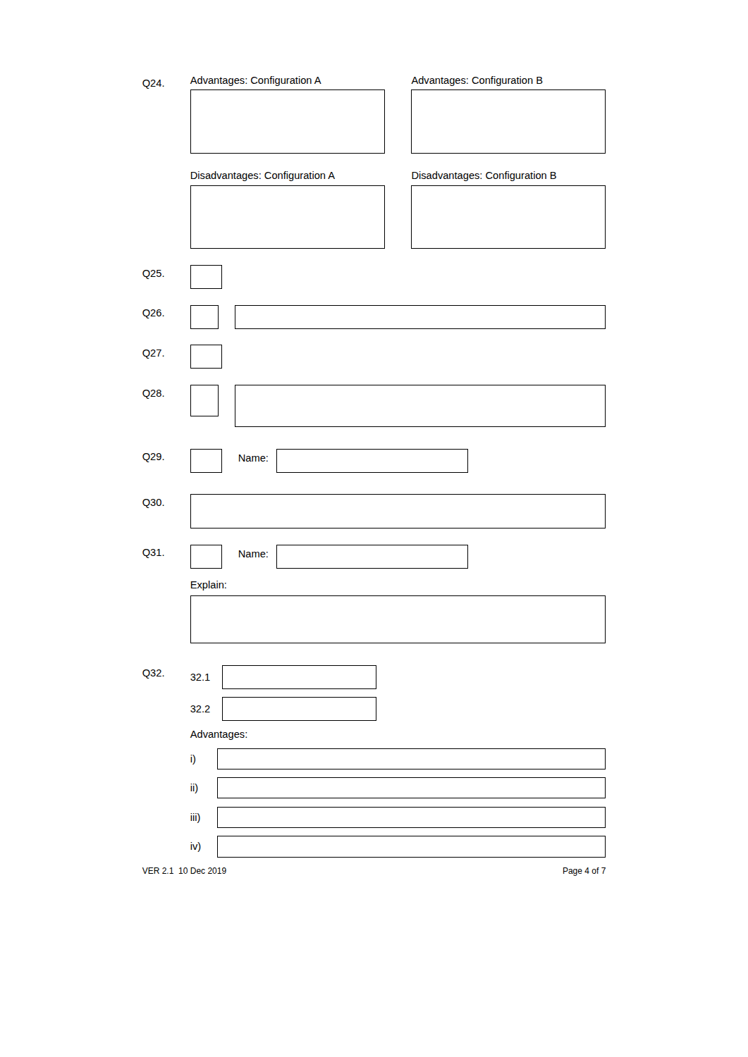Q24.
Advantages: Configuration A
Advantages: Configuration B
Disadvantages: Configuration A
Disadvantages: Configuration B
Q25.
Q26.
Q27.
Q28.
Q29.
Name:
Q30.
Q31.
Name:
Explain:
Q32.
32.1
32.2
Advantages:
i)
ii)
iii)
iv)
VER 2.1 10 Dec 2019
Page 4 of 7